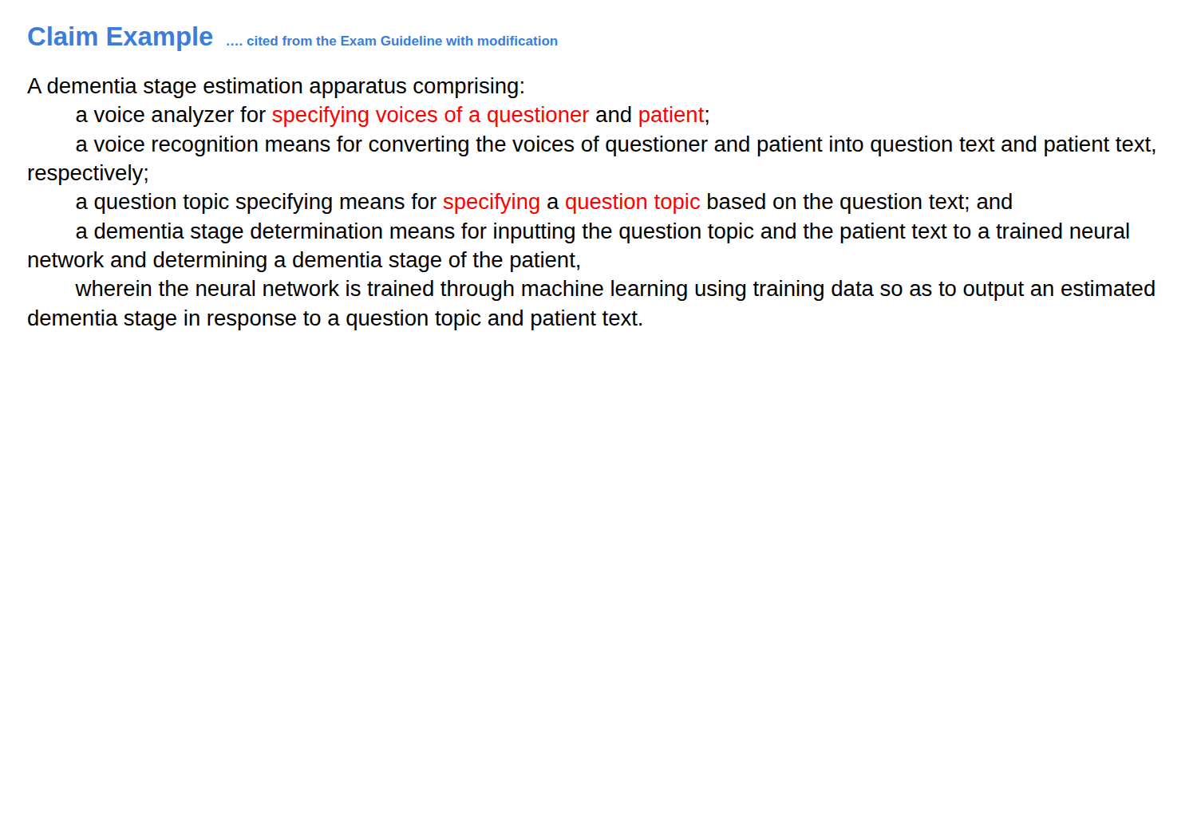Claim Example …. cited from the Exam Guideline with modification
A dementia stage estimation apparatus comprising:
a voice analyzer for specifying voices of a questioner and patient;
a voice recognition means for converting the voices of questioner and patient into question text and patient text, respectively;
a question topic specifying means for specifying a question topic based on the question text; and
a dementia stage determination means for inputting the question topic and the patient text to a trained neural network and determining a dementia stage of the patient,
wherein the neural network is trained through machine learning using training data so as to output an estimated dementia stage in response to a question topic and patient text.